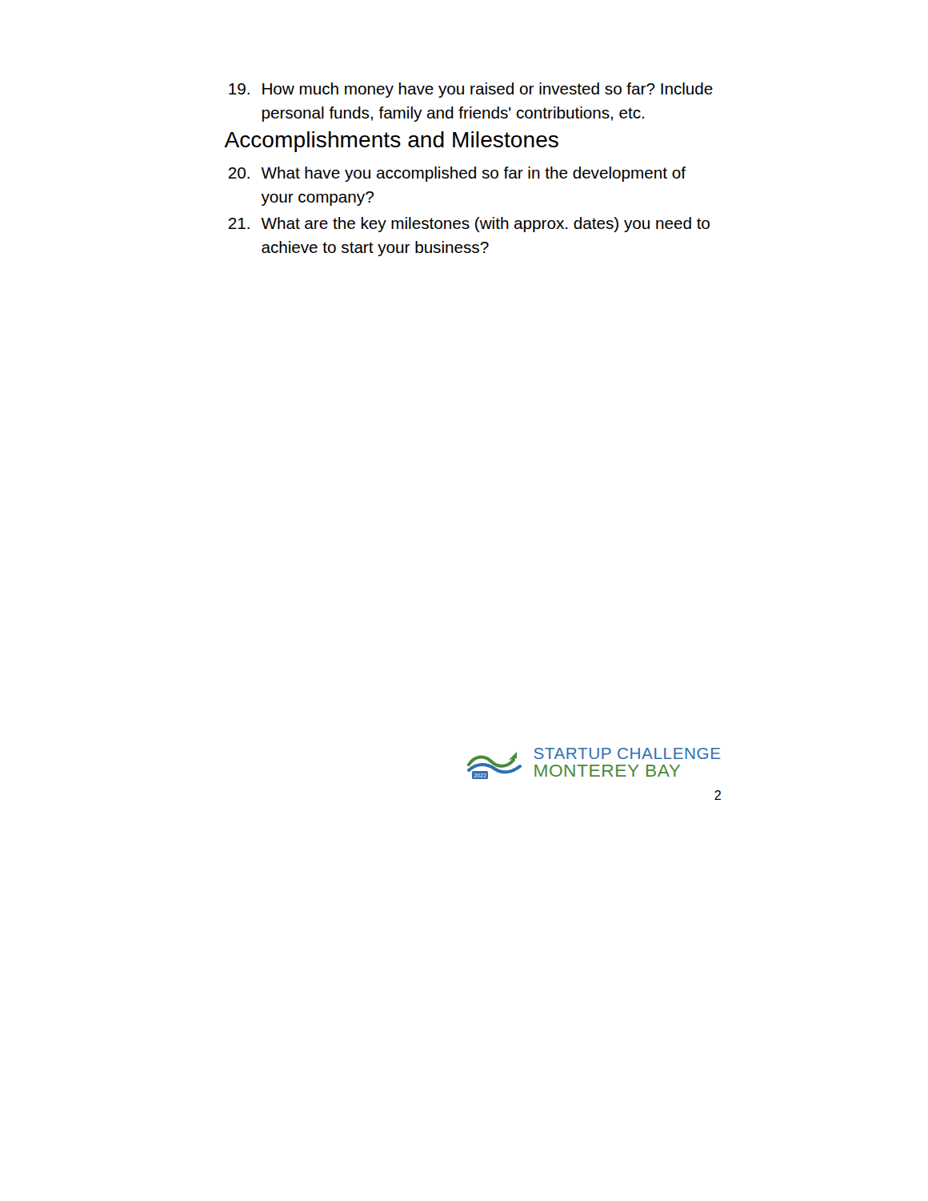How much money have you raised or invested so far? Include personal funds, family and friends' contributions, etc.
Accomplishments and Milestones
What have you accomplished so far in the development of your company?
What are the key milestones (with approx. dates) you need to achieve to start your business?
2022
STARTUP CHALLENGE
MONTEREY BAY
2